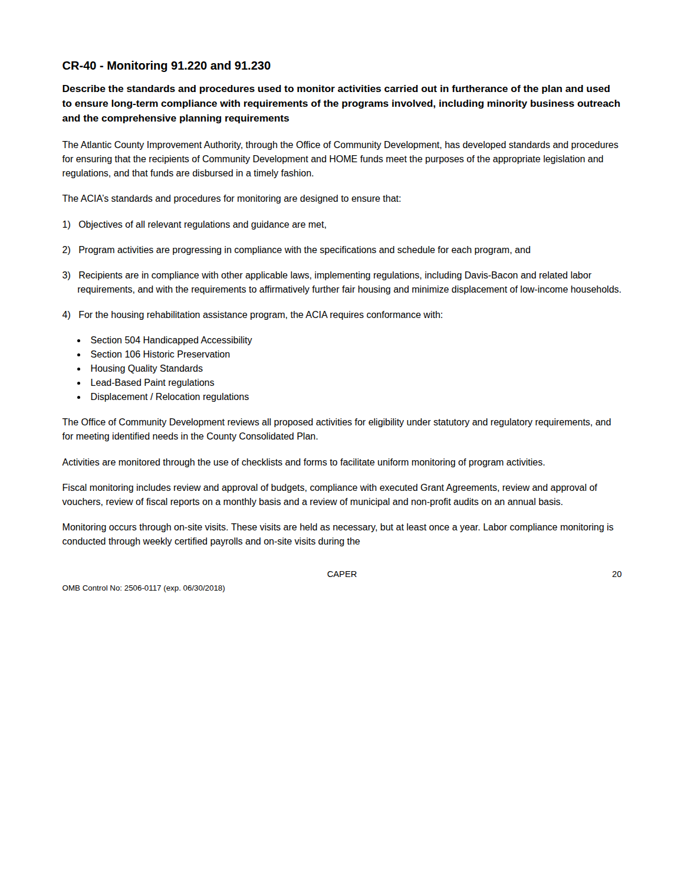CR-40 - Monitoring 91.220 and 91.230
Describe the standards and procedures used to monitor activities carried out in furtherance of the plan and used to ensure long-term compliance with requirements of the programs involved, including minority business outreach and the comprehensive planning requirements
The Atlantic County Improvement Authority, through the Office of Community Development, has developed standards and procedures for ensuring that the recipients of Community Development and HOME funds meet the purposes of the appropriate legislation and regulations, and that funds are disbursed in a timely fashion.
The ACIA’s standards and procedures for monitoring are designed to ensure that:
1) Objectives of all relevant regulations and guidance are met,
2) Program activities are progressing in compliance with the specifications and schedule for each program, and
3) Recipients are in compliance with other applicable laws, implementing regulations, including Davis-Bacon and related labor requirements, and with the requirements to affirmatively further fair housing and minimize displacement of low-income households.
4) For the housing rehabilitation assistance program, the ACIA requires conformance with:
Section 504 Handicapped Accessibility
Section 106 Historic Preservation
Housing Quality Standards
Lead-Based Paint regulations
Displacement / Relocation regulations
The Office of Community Development reviews all proposed activities for eligibility under statutory and regulatory requirements, and for meeting identified needs in the County Consolidated Plan.
Activities are monitored through the use of checklists and forms to facilitate uniform monitoring of program activities.
Fiscal monitoring includes review and approval of budgets, compliance with executed Grant Agreements, review and approval of vouchers, review of fiscal reports on a monthly basis and a review of municipal and non-profit audits on an annual basis.
Monitoring occurs through on-site visits. These visits are held as necessary, but at least once a year. Labor compliance monitoring is conducted through weekly certified payrolls and on-site visits during the
CAPER
20
OMB Control No: 2506-0117 (exp. 06/30/2018)